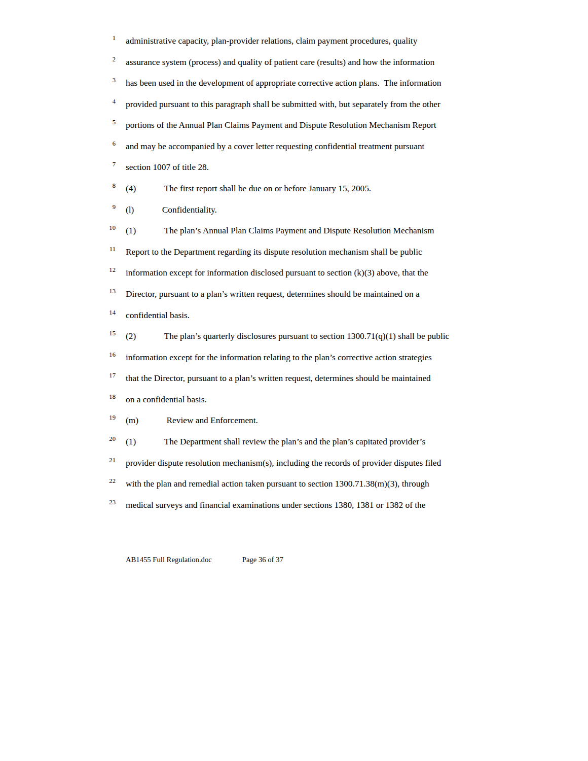administrative capacity, plan-provider relations, claim payment procedures, quality
assurance system (process) and quality of patient care (results) and how the information
has been used in the development of appropriate corrective action plans. The information
provided pursuant to this paragraph shall be submitted with, but separately from the other
portions of the Annual Plan Claims Payment and Dispute Resolution Mechanism Report
and may be accompanied by a cover letter requesting confidential treatment pursuant
section 1007 of title 28.
(4) The first report shall be due on or before January 15, 2005.
(l) Confidentiality.
(1) The plan’s Annual Plan Claims Payment and Dispute Resolution Mechanism
Report to the Department regarding its dispute resolution mechanism shall be public
information except for information disclosed pursuant to section (k)(3) above, that the
Director, pursuant to a plan’s written request, determines should be maintained on a
confidential basis.
(2) The plan’s quarterly disclosures pursuant to section 1300.71(q)(1) shall be public
information except for the information relating to the plan’s corrective action strategies
that the Director, pursuant to a plan’s written request, determines should be maintained
on a confidential basis.
(m) Review and Enforcement.
(1) The Department shall review the plan’s and the plan’s capitated provider’s
provider dispute resolution mechanism(s), including the records of provider disputes filed
with the plan and remedial action taken pursuant to section 1300.71.38(m)(3), through
medical surveys and financial examinations under sections 1380, 1381 or 1382 of the
AB1455 Full Regulation.doc Page 36 of 37